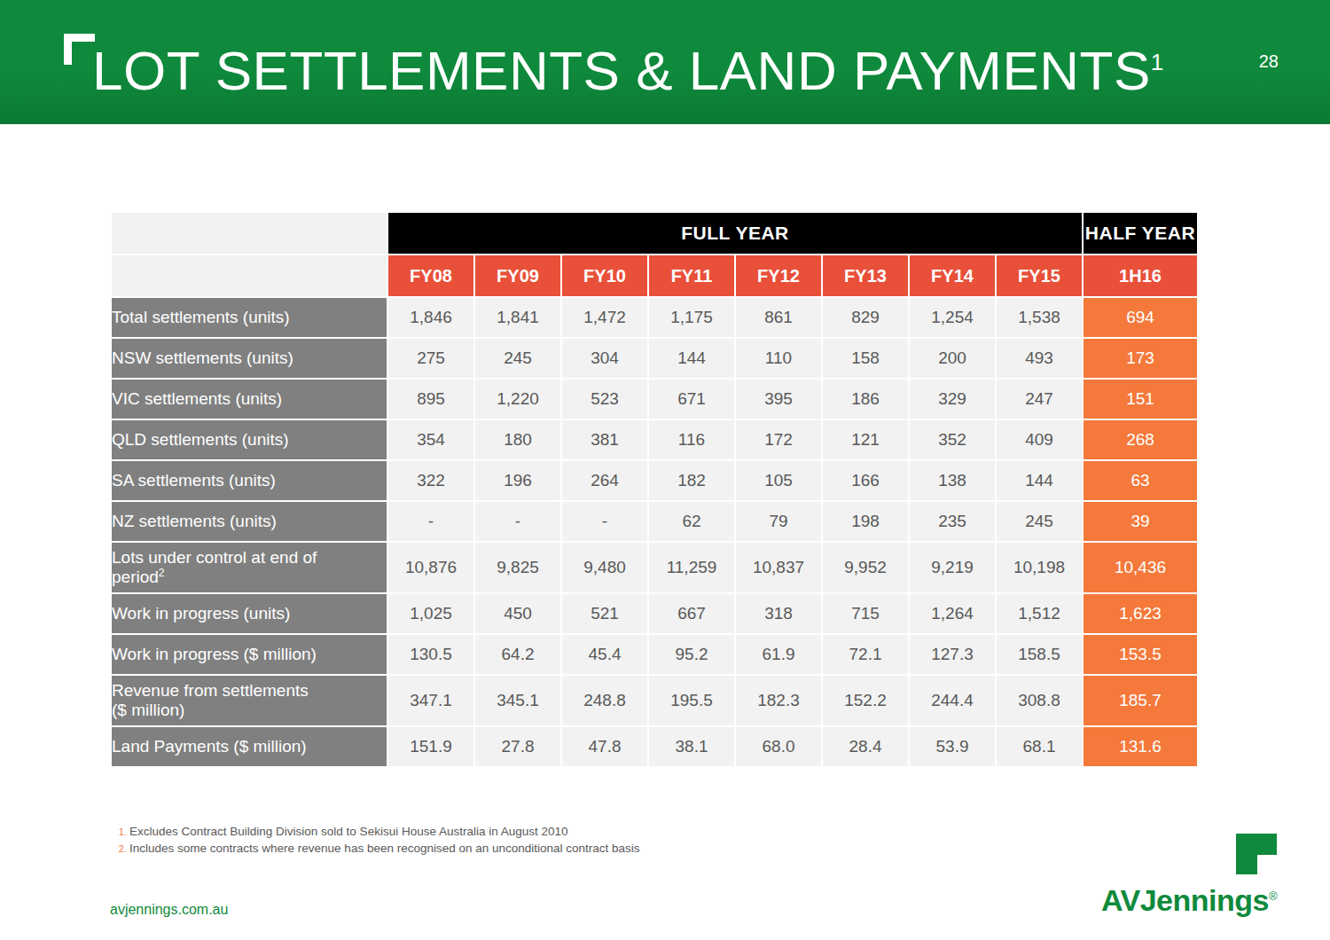LOT SETTLEMENTS & LAND PAYMENTS1
28
| | FULL YEAR | HALF YEAR |
| | FY08 | FY09 | FY10 | FY11 | FY12 | FY13 | FY14 | FY15 | 1H16 |
| Total settlements (units) | 1,846 | 1,841 | 1,472 | 1,175 | 861 | 829 | 1,254 | 1,538 | 694 |
| NSW settlements (units) | 275 | 245 | 304 | 144 | 110 | 158 | 200 | 493 | 173 |
| VIC settlements (units) | 895 | 1,220 | 523 | 671 | 395 | 186 | 329 | 247 | 151 |
| QLD settlements (units) | 354 | 180 | 381 | 116 | 172 | 121 | 352 | 409 | 268 |
| SA settlements (units) | 322 | 196 | 264 | 182 | 105 | 166 | 138 | 144 | 63 |
| NZ settlements (units) | - | - | - | 62 | 79 | 198 | 235 | 245 | 39 |
| Lots under control at end of period 2 | 10,876 | 9,825 | 9,480 | 11,259 | 10,837 | 9,952 | 9,219 | 10,198 | 10,436 |
| Work in progress (units) | 1,025 | 450 | 521 | 667 | 318 | 715 | 1,264 | 1,512 | 1,623 |
| Work in progress ($ million) | 130.5 | 64.2 | 45.4 | 95.2 | 61.9 | 72.1 | 127.3 | 158.5 | 153.5 |
| Revenue from settlements ($ million) | 347.1 | 345.1 | 248.8 | 195.5 | 182.3 | 152.2 | 244.4 | 308.8 | 185.7 |
| Land Payments ($ million) | 151.9 | 27.8 | 47.8 | 38.1 | 68.0 | 28.4 | 53.9 | 68.1 | 131.6 |
Excludes Contract Building Division sold to Sekisui House Australia in August 2010
Includes some contracts where revenue has been recognised on an unconditional contract basis
avjennings.com.au
AVJennings®